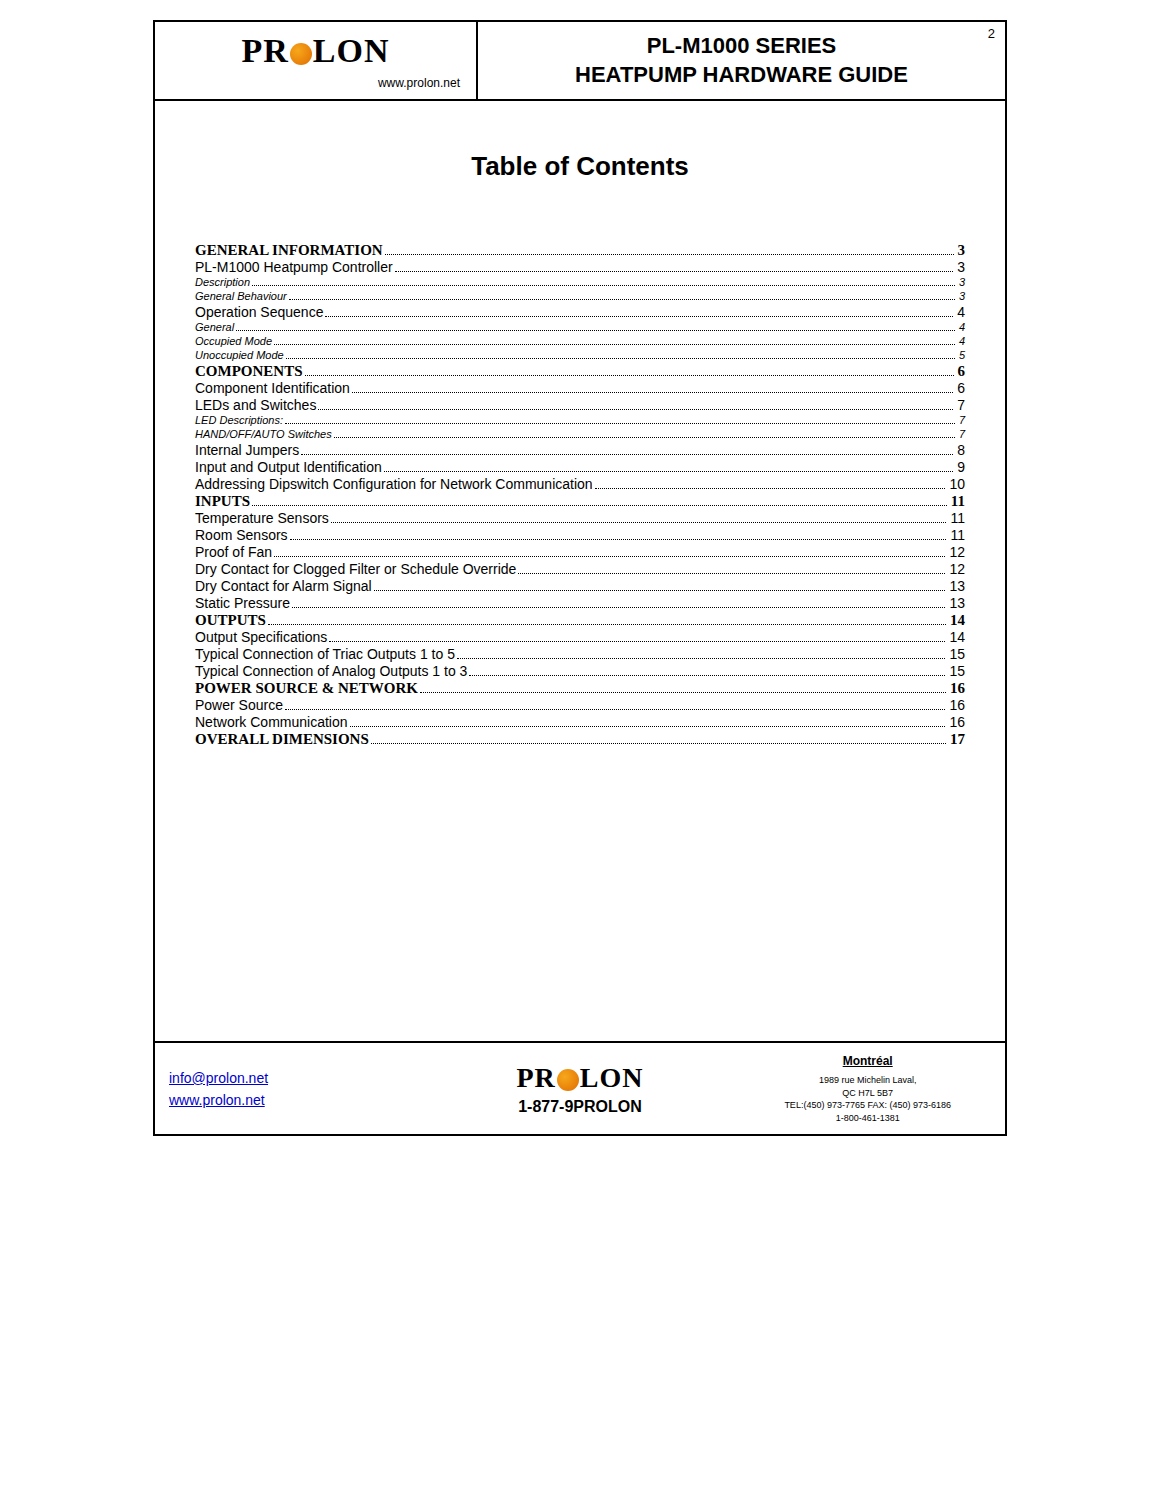2
PR LON
www.prolon.net
PL-M1000 SERIES
HEATPUMP HARDWARE GUIDE
Table of Contents
GENERAL INFORMATION 3
PL-M1000 Heatpump Controller 3
Description 3
General Behaviour 3
Operation Sequence 4
General 4
Occupied Mode 4
Unoccupied Mode 5
COMPONENTS 6
Component Identification 6
LEDs and Switches 7
LED Descriptions: 7
HAND/OFF/AUTO Switches 7
Internal Jumpers 8
Input and Output Identification 9
Addressing Dipswitch Configuration for Network Communication 10
INPUTS 11
Temperature Sensors 11
Room Sensors 11
Proof of Fan 12
Dry Contact for Clogged Filter or Schedule Override 12
Dry Contact for Alarm Signal 13
Static Pressure 13
OUTPUTS 14
Output Specifications 14
Typical Connection of Triac Outputs 1 to 5 15
Typical Connection of Analog Outputs 1 to 3 15
POWER SOURCE & NETWORK 16
Power Source 16
Network Communication 16
OVERALL DIMENSIONS 17
info@prolon.net www.prolon.net
PR LON
1-877-9PROLON
Montréal
1989 rue Michelin Laval,
QC H7L 5B7
TEL:(450) 973-7765 FAX: (450) 973-6186
1-800-461-1381